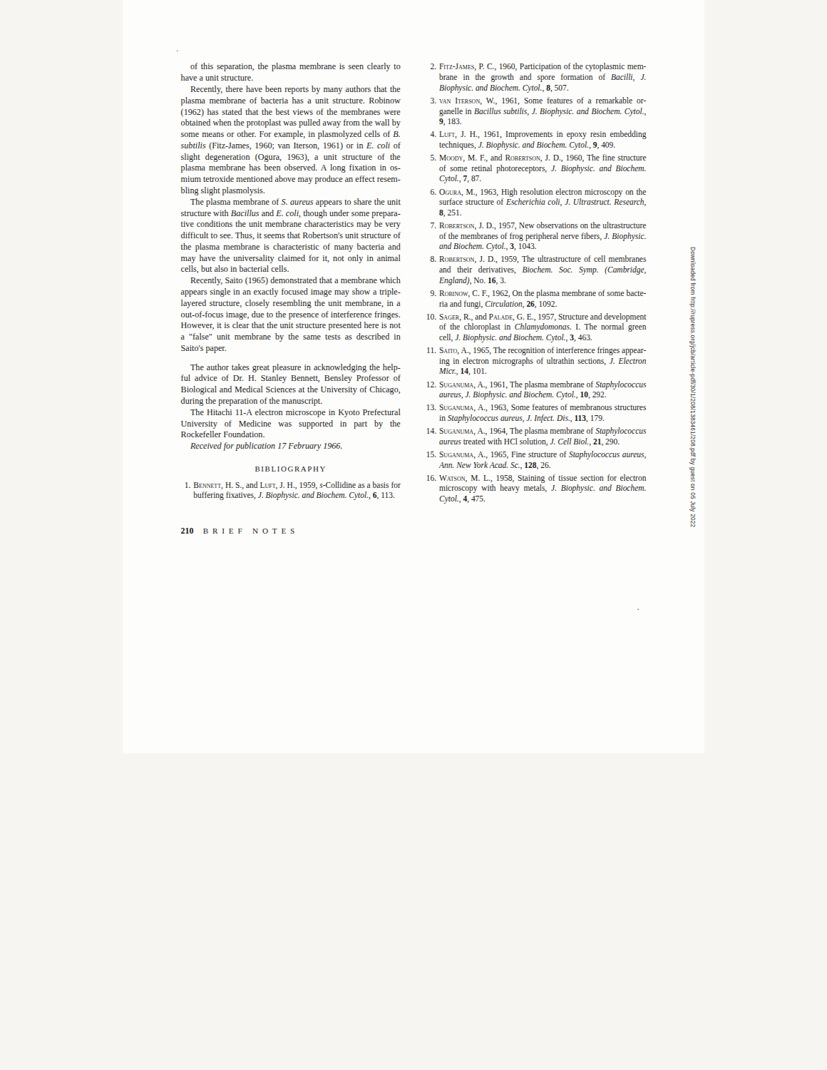.
Downloaded from http://rupress.org/jcb/article-pdf/30/1/208/1383461/208.pdf by guest on 05 July 2022
of this separation, the plasma membrane is seen clearly to have a unit structure.
Recently, there have been reports by many authors that the plasma membrane of bacteria has a unit structure. Robinow (1962) has stated that the best views of the membranes were obtained when the protoplast was pulled away from the wall by some means or other. For example, in plasmolyzed cells of B. subtilis (Fitz-James, 1960; van Iterson, 1961) or in E. coli of slight degeneration (Ogura, 1963), a unit structure of the plasma membrane has been observed. A long fixation in osmium tetroxide mentioned above may produce an effect resembling slight plasmolysis.
The plasma membrane of S. aureus appears to share the unit structure with Bacillus and E. coli, though under some preparative conditions the unit membrane characteristics may be very difficult to see. Thus, it seems that Robertson's unit structure of the plasma membrane is characteristic of many bacteria and may have the universality claimed for it, not only in animal cells, but also in bacterial cells.
Recently, Saito (1965) demonstrated that a membrane which appears single in an exactly focused image may show a triple-layered structure, closely resembling the unit membrane, in a out-of-focus image, due to the presence of interference fringes. However, it is clear that the unit structure presented here is not a "false" unit membrane by the same tests as described in Saito's paper.
The author takes great pleasure in acknowledging the helpful advice of Dr. H. Stanley Bennett, Bensley Professor of Biological and Medical Sciences at the University of Chicago, during the preparation of the manuscript.
The Hitachi 11-A electron microscope in Kyoto Prefectural University of Medicine was supported in part by the Rockefeller Foundation.
Received for publication 17 February 1966.
Bibliography
Bennett, H. S., and Luft, J. H., 1959, s-Collidine as a basis for buffering fixatives, J. Biophysic. and Biochem. Cytol., 6, 113.
Fitz-James, P. C., 1960, Participation of the cytoplasmic membrane in the growth and spore formation of Bacilli, J. Biophysic. and Biochem. Cytol., 8, 507.
van Iterson, W., 1961, Some features of a remarkable organelle in Bacillus subtilis, J. Biophysic. and Biochem. Cytol., 9, 183.
Luft, J. H., 1961, Improvements in epoxy resin embedding techniques, J. Biophysic. and Biochem. Cytol., 9, 409.
Moody, M. F., and Robertson, J. D., 1960, The fine structure of some retinal photoreceptors, J. Biophysic. and Biochem. Cytol., 7, 87.
Ogura, M., 1963, High resolution electron microscopy on the surface structure of Escherichia coli, J. Ultrastruct. Research, 8, 251.
Robertson, J. D., 1957, New observations on the ultrastructure of the membranes of frog peripheral nerve fibers, J. Biophysic. and Biochem. Cytol., 3, 1043.
Robertson, J. D., 1959, The ultrastructure of cell membranes and their derivatives, Biochem. Soc. Symp. (Cambridge, England), No. 16, 3.
Robinow, C. F., 1962, On the plasma membrane of some bacteria and fungi, Circulation, 26, 1092.
Sager, R., and Palade, G. E., 1957, Structure and development of the chloroplast in Chlamydomonas. I. The normal green cell, J. Biophysic. and Biochem. Cytol., 3, 463.
Saito, A., 1965, The recognition of interference fringes appearing in electron micrographs of ultrathin sections, J. Electron Micr., 14, 101.
Suganuma, A., 1961, The plasma membrane of Staphylococcus aureus, J. Biophysic. and Biochem. Cytol., 10, 292.
Suganuma, A., 1963, Some features of membranous structures in Staphylococcus aureus, J. Infect. Dis., 113, 179.
Suganuma, A., 1964, The plasma membrane of Staphylococcus aureus treated with HCl solution, J. Cell Biol., 21, 290.
Suganuma, A., 1965, Fine structure of Staphylococcus aureus, Ann. New York Acad. Sc., 128, 26.
Watson, M. L., 1958, Staining of tissue section for electron microscopy with heavy metals, J. Biophysic. and Biochem. Cytol., 4, 475.
.
210 B R I E F N O T E S